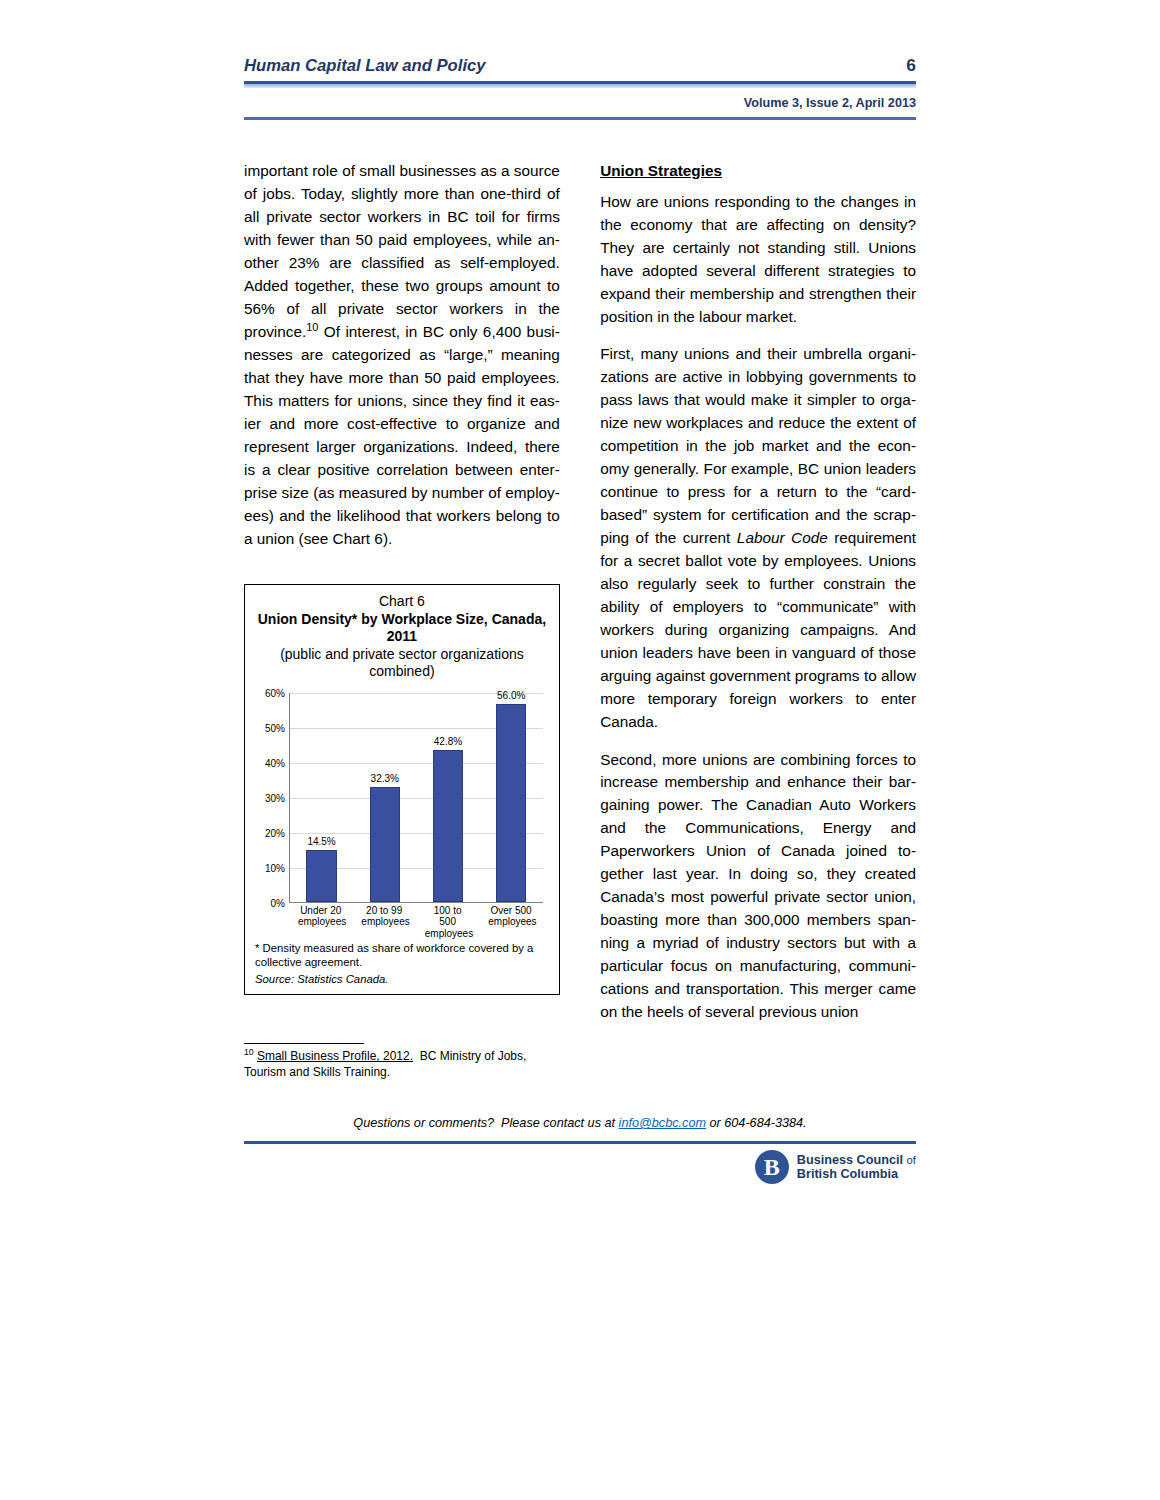Human Capital Law and Policy
6
Volume 3, Issue 2, April 2013
important role of small businesses as a source of jobs. Today, slightly more than one-third of all private sector workers in BC toil for firms with fewer than 50 paid employees, while another 23% are classified as self-employed. Added together, these two groups amount to 56% of all private sector workers in the province.10 Of interest, in BC only 6,400 businesses are categorized as “large,” meaning that they have more than 50 paid employees. This matters for unions, since they find it easier and more cost-effective to organize and represent larger organizations. Indeed, there is a clear positive correlation between enterprise size (as measured by number of employees) and the likelihood that workers belong to a union (see Chart 6).
Chart 6 Union Density* by Workplace Size, Canada, 2011 (public and private sector organizations combined)
60%
50%
40%
30%
20%
10%
0%
14.5%
32.3%
42.8%
56.0%
Under 20
employees
20 to 99
employees
100 to 500
employees
Over 500
employees
* Density measured as share of workforce covered by a collective agreement.
Source: Statistics Canada.
10 Small Business Profile, 2012. BC Ministry of Jobs, Tourism and Skills Training.
Union Strategies
How are unions responding to the changes in the economy that are affecting on density? They are certainly not standing still. Unions have adopted several different strategies to expand their membership and strengthen their position in the labour market.
First, many unions and their umbrella organizations are active in lobbying governments to pass laws that would make it simpler to organize new workplaces and reduce the extent of competition in the job market and the economy generally. For example, BC union leaders continue to press for a return to the “card-based” system for certification and the scrapping of the current Labour Code requirement for a secret ballot vote by employees. Unions also regularly seek to further constrain the ability of employers to “communicate” with workers during organizing campaigns. And union leaders have been in vanguard of those arguing against government programs to allow more temporary foreign workers to enter Canada.
Second, more unions are combining forces to increase membership and enhance their bargaining power. The Canadian Auto Workers and the Communications, Energy and Paperworkers Union of Canada joined together last year. In doing so, they created Canada’s most powerful private sector union, boasting more than 300,000 members spanning a myriad of industry sectors but with a particular focus on manufacturing, communications and transportation. This merger came on the heels of several previous union
Questions or comments? Please contact us at info@bcbc.com or 604-684-3384.
B
Business Council of
British Columbia